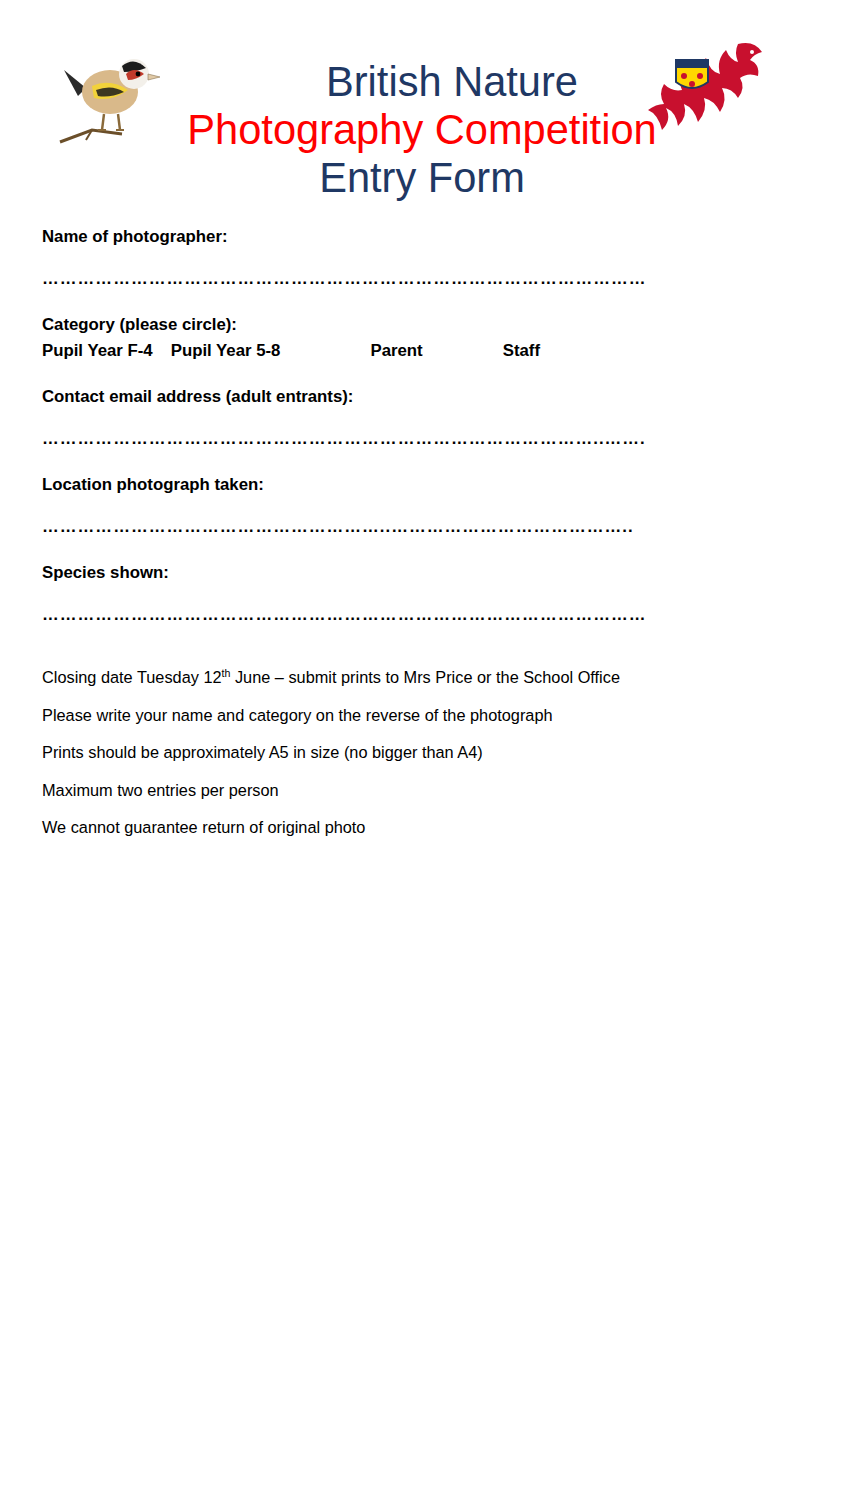British Nature Photography Competition Entry Form
Name of photographer:
…………………………………………………………………………………………
Category (please circle):
Pupil Year F-4 Pupil Year 5-8 Parent Staff
Contact email address (adult entrants):
…………………………………………………………………………………..…….
Location photograph taken:
…………………………………………………..…………………………………..
Species shown:
…………………………………………………………………………………………
Closing date Tuesday 12th June – submit prints to Mrs Price or the School Office
Please write your name and category on the reverse of the photograph
Prints should be approximately A5 in size (no bigger than A4)
Maximum two entries per person
We cannot guarantee return of original photo